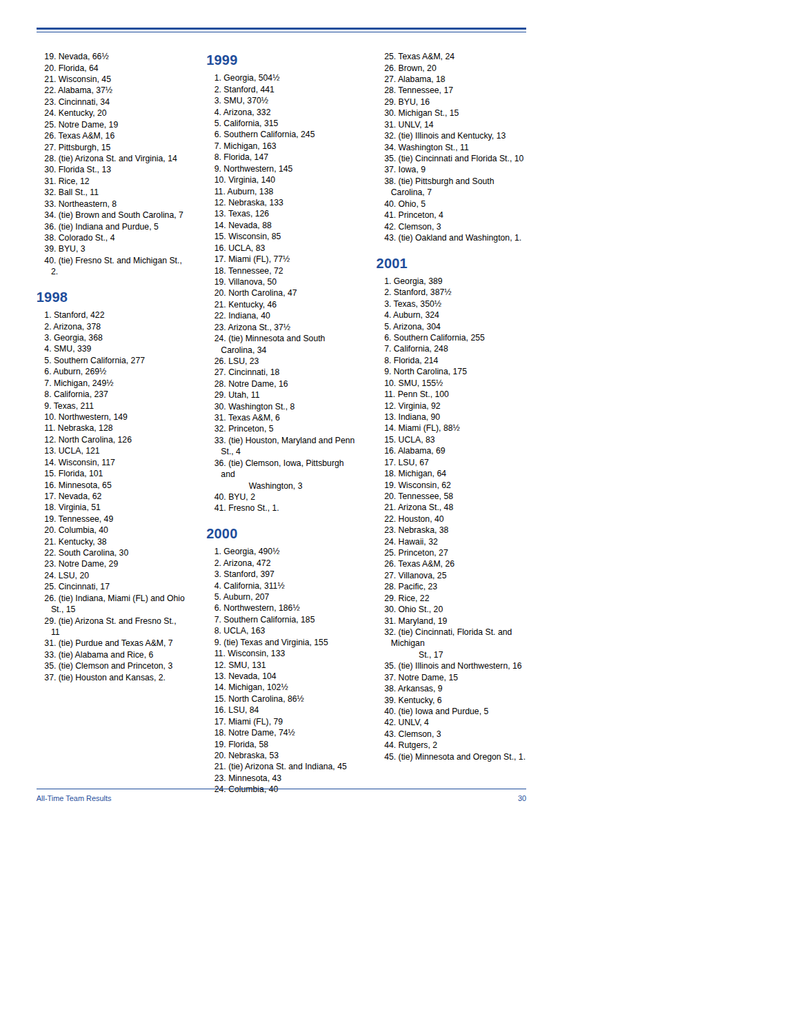19. Nevada, 66½
20. Florida, 64
21. Wisconsin, 45
22. Alabama, 37½
23. Cincinnati, 34
24. Kentucky, 20
25. Notre Dame, 19
26. Texas A&M, 16
27. Pittsburgh, 15
28. (tie) Arizona St. and Virginia, 14
30. Florida St., 13
31. Rice, 12
32. Ball St., 11
33. Northeastern, 8
34. (tie) Brown and South Carolina, 7
36. (tie) Indiana and Purdue, 5
38. Colorado St., 4
39. BYU, 3
40. (tie) Fresno St. and Michigan St., 2.
1998
1. Stanford, 422
2. Arizona, 378
3. Georgia, 368
4. SMU, 339
5. Southern California, 277
6. Auburn, 269½
7. Michigan, 249½
8. California, 237
9. Texas, 211
10. Northwestern, 149
11. Nebraska, 128
12. North Carolina, 126
13. UCLA, 121
14. Wisconsin, 117
15. Florida, 101
16. Minnesota, 65
17. Nevada, 62
18. Virginia, 51
19. Tennessee, 49
20. Columbia, 40
21. Kentucky, 38
22. South Carolina, 30
23. Notre Dame, 29
24. LSU, 20
25. Cincinnati, 17
26. (tie) Indiana, Miami (FL) and Ohio St., 15
29. (tie) Arizona St. and Fresno St., 11
31. (tie) Purdue and Texas A&M, 7
33. (tie) Alabama and Rice, 6
35. (tie) Clemson and Princeton, 3
37. (tie) Houston and Kansas, 2.
1999
1. Georgia, 504½
2. Stanford, 441
3. SMU, 370½
4. Arizona, 332
5. California, 315
6. Southern California, 245
7. Michigan, 163
8. Florida, 147
9. Northwestern, 145
10. Virginia, 140
11. Auburn, 138
12. Nebraska, 133
13. Texas, 126
14. Nevada, 88
15. Wisconsin, 85
16. UCLA, 83
17. Miami (FL), 77½
18. Tennessee, 72
19. Villanova, 50
20. North Carolina, 47
21. Kentucky, 46
22. Indiana, 40
23. Arizona St., 37½
24. (tie) Minnesota and South Carolina, 34
26. LSU, 23
27. Cincinnati, 18
28. Notre Dame, 16
29. Utah, 11
30. Washington St., 8
31. Texas A&M, 6
32. Princeton, 5
33. (tie) Houston, Maryland and Penn St., 4
36. (tie) Clemson, Iowa, Pittsburgh andWashington, 3
40. BYU, 2
41. Fresno St., 1.
2000
1. Georgia, 490½
2. Arizona, 472
3. Stanford, 397
4. California, 311½
5. Auburn, 207
6. Northwestern, 186½
7. Southern California, 185
8. UCLA, 163
9. (tie) Texas and Virginia, 155
11. Wisconsin, 133
12. SMU, 131
13. Nevada, 104
14. Michigan, 102½
15. North Carolina, 86½
16. LSU, 84
17. Miami (FL), 79
18. Notre Dame, 74½
19. Florida, 58
20. Nebraska, 53
21. (tie) Arizona St. and Indiana, 45
23. Minnesota, 43
24. Columbia, 40
25. Texas A&M, 24
26. Brown, 20
27. Alabama, 18
28. Tennessee, 17
29. BYU, 16
30. Michigan St., 15
31. UNLV, 14
32. (tie) Illinois and Kentucky, 13
34. Washington St., 11
35. (tie) Cincinnati and Florida St., 10
37. Iowa, 9
38. (tie) Pittsburgh and South Carolina, 7
40. Ohio, 5
41. Princeton, 4
42. Clemson, 3
43. (tie) Oakland and Washington, 1.
2001
1. Georgia, 389
2. Stanford, 387½
3. Texas, 350½
4. Auburn, 324
5. Arizona, 304
6. Southern California, 255
7. California, 248
8. Florida, 214
9. North Carolina, 175
10. SMU, 155½
11. Penn St., 100
12. Virginia, 92
13. Indiana, 90
14. Miami (FL), 88½
15. UCLA, 83
16. Alabama, 69
17. LSU, 67
18. Michigan, 64
19. Wisconsin, 62
20. Tennessee, 58
21. Arizona St., 48
22. Houston, 40
23. Nebraska, 38
24. Hawaii, 32
25. Princeton, 27
26. Texas A&M, 26
27. Villanova, 25
28. Pacific, 23
29. Rice, 22
30. Ohio St., 20
31. Maryland, 19
32. (tie) Cincinnati, Florida St. and MichiganSt., 17
35. (tie) Illinois and Northwestern, 16
37. Notre Dame, 15
38. Arkansas, 9
39. Kentucky, 6
40. (tie) Iowa and Purdue, 5
42. UNLV, 4
43. Clemson, 3
44. Rutgers, 2
45. (tie) Minnesota and Oregon St., 1.
All-Time Team Results
30